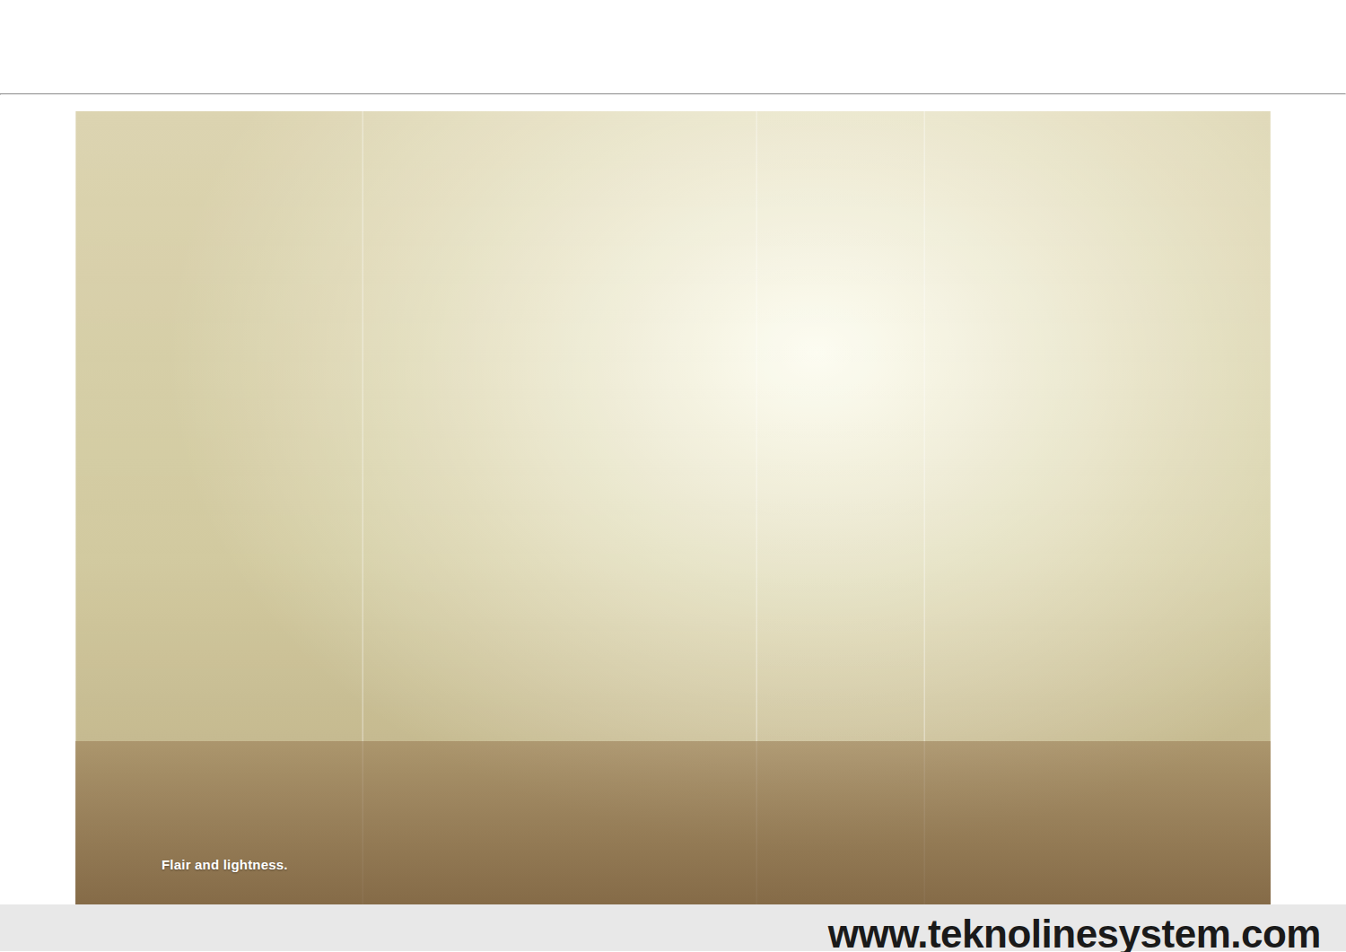Flair and lightness.
www.teknolinesystem. com